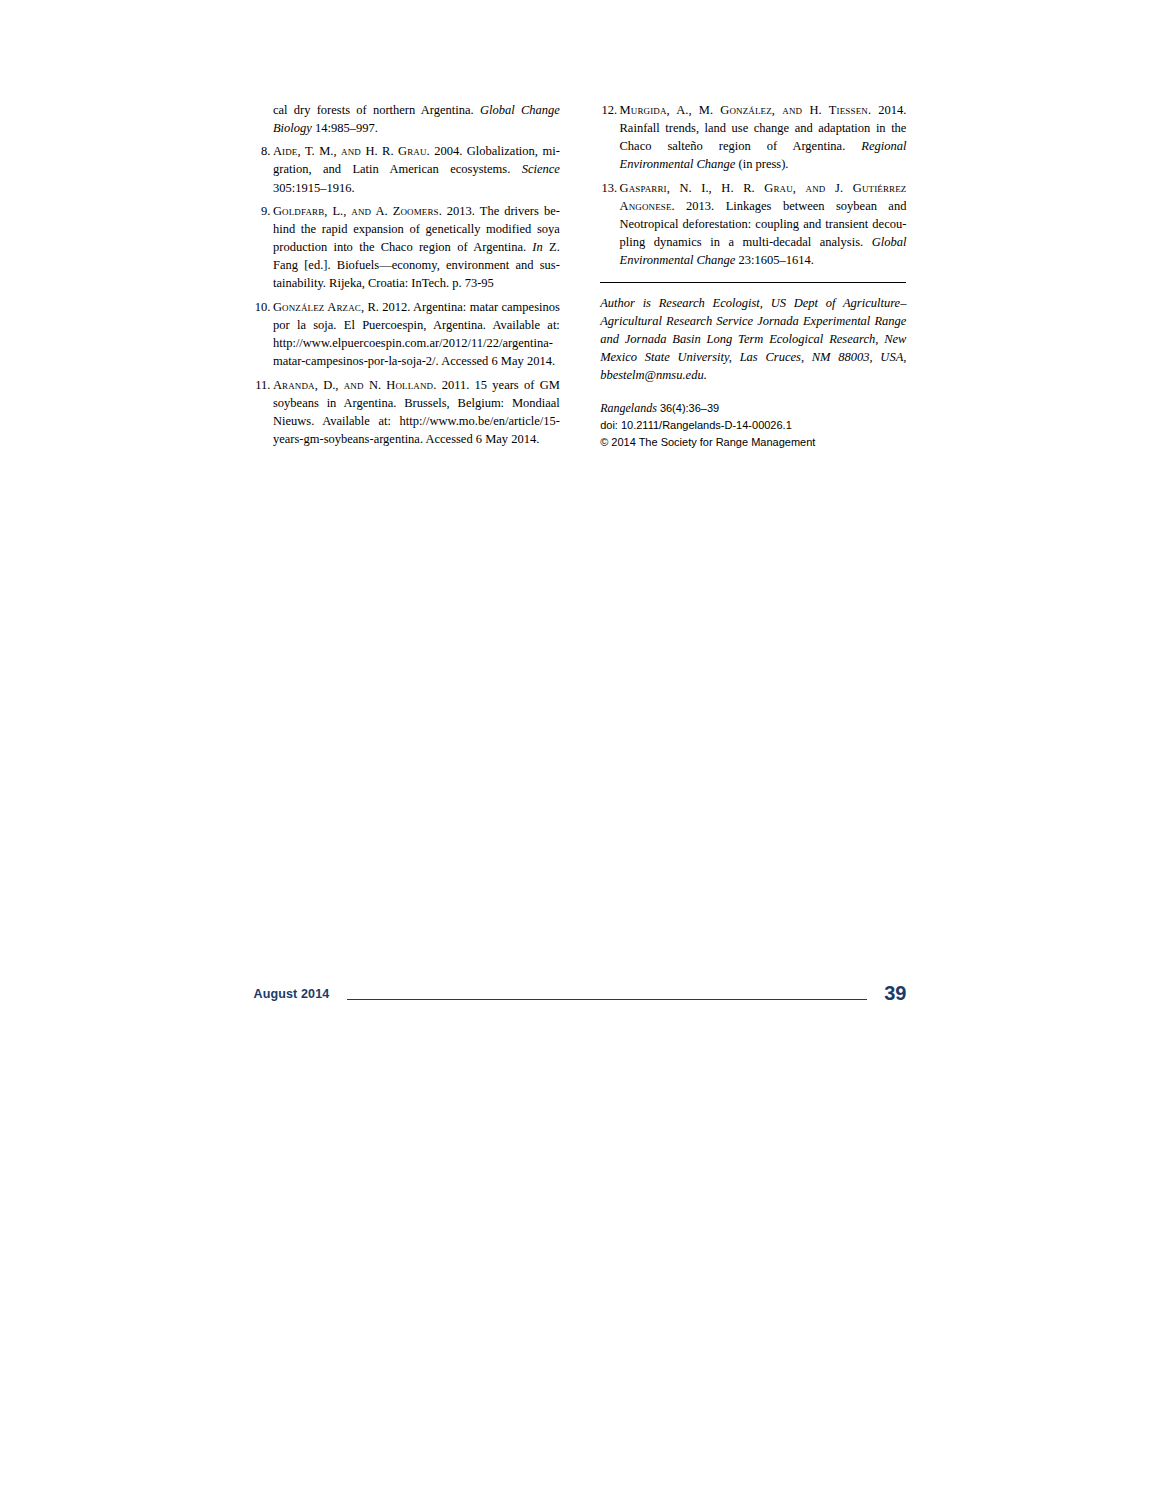cal dry forests of northern Argentina. Global Change Biology 14:985–997.
8. Aide, T. M., and H. R. Grau. 2004. Globalization, migration, and Latin American ecosystems. Science 305:1915–1916.
9. Goldfarb, L., and A. Zoomers. 2013. The drivers behind the rapid expansion of genetically modified soya production into the Chaco region of Argentina. In Z. Fang [ed.]. Biofuels—economy, environment and sustainability. Rijeka, Croatia: InTech. p. 73-95
10. González Arzac, R. 2012. Argentina: matar campesinos por la soja. El Puercoespin, Argentina. Available at: http://www.elpuercoespin.com.ar/2012/11/22/argentina-matar-campesinos-por-la-soja-2/. Accessed 6 May 2014.
11. Aranda, D., and N. Holland. 2011. 15 years of GM soybeans in Argentina. Brussels, Belgium: Mondiaal Nieuws. Available at: http://www.mo.be/en/article/15-years-gm-soybeans-argentina. Accessed 6 May 2014.
12. Murgida, A., M. González, and H. Tiessen. 2014. Rainfall trends, land use change and adaptation in the Chaco salteño region of Argentina. Regional Environmental Change (in press).
13. Gasparri, N. I., H. R. Grau, and J. Gutiérrez Angonese. 2013. Linkages between soybean and Neotropical deforestation: coupling and transient decoupling dynamics in a multi-decadal analysis. Global Environmental Change 23:1605–1614.
Author is Research Ecologist, US Dept of Agriculture–Agricultural Research Service Jornada Experimental Range and Jornada Basin Long Term Ecological Research, New Mexico State University, Las Cruces, NM 88003, USA, bbestelm@nmsu.edu.
Rangelands 36(4):36–39
doi: 10.2111/Rangelands-D-14-00026.1
© 2014 The Society for Range Management
August 2014
39